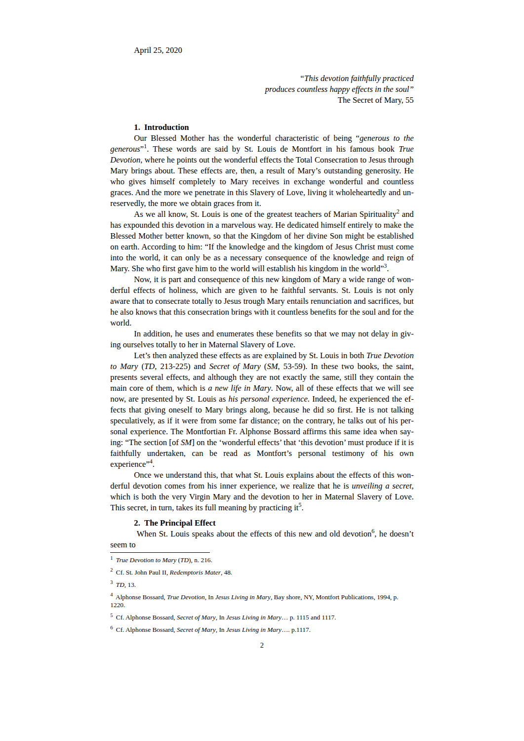April 25, 2020
“This devotion faithfully practiced
produces countless happy effects in the soul”
The Secret of Mary, 55
1. Introduction
Our Blessed Mother has the wonderful characteristic of being “generous to the generous”1. These words are said by St. Louis de Montfort in his famous book True Devotion, where he points out the wonderful effects the Total Consecration to Jesus through Mary brings about. These effects are, then, a result of Mary’s outstanding generosity. He who gives himself completely to Mary receives in exchange wonderful and countless graces. And the more we penetrate in this Slavery of Love, living it wholeheartedly and unreservedly, the more we obtain graces from it.
As we all know, St. Louis is one of the greatest teachers of Marian Spirituality2 and has expounded this devotion in a marvelous way. He dedicated himself entirely to make the Blessed Mother better known, so that the Kingdom of her divine Son might be established on earth. According to him: “If the knowledge and the kingdom of Jesus Christ must come into the world, it can only be as a necessary consequence of the knowledge and reign of Mary. She who first gave him to the world will establish his kingdom in the world”3.
Now, it is part and consequence of this new kingdom of Mary a wide range of wonderful effects of holiness, which are given to he faithful servants. St. Louis is not only aware that to consecrate totally to Jesus trough Mary entails renunciation and sacrifices, but he also knows that this consecration brings with it countless benefits for the soul and for the world.
In addition, he uses and enumerates these benefits so that we may not delay in giving ourselves totally to her in Maternal Slavery of Love.
Let’s then analyzed these effects as are explained by St. Louis in both True Devotion to Mary (TD, 213-225) and Secret of Mary (SM, 53-59). In these two books, the saint, presents several effects, and although they are not exactly the same, still they contain the main core of them, which is a new life in Mary. Now, all of these effects that we will see now, are presented by St. Louis as his personal experience. Indeed, he experienced the effects that giving oneself to Mary brings along, because he did so first. He is not talking speculatively, as if it were from some far distance; on the contrary, he talks out of his personal experience. The Montfortian Fr. Alphonse Bossard affirms this same idea when saying: “The section [of SM] on the ‘wonderful effects’ that ‘this devotion’ must produce if it is faithfully undertaken, can be read as Montfort’s personal testimony of his own experience”4.
Once we understand this, that what St. Louis explains about the effects of this wonderful devotion comes from his inner experience, we realize that he is unveiling a secret, which is both the very Virgin Mary and the devotion to her in Maternal Slavery of Love. This secret, in turn, takes its full meaning by practicing it5.
2. The Principal Effect
When St. Louis speaks about the effects of this new and old devotion6, he doesn’t seem to
1 True Devotion to Mary (TD), n. 216.
2 Cf. St. John Paul II, Redemptoris Mater, 48.
3 TD, 13.
4 Alphonse Bossard, True Devotion, In Jesus Living in Mary, Bay shore, NY, Montfort Publications, 1994, p. 1220.
5 Cf. Alphonse Bossard, Secret of Mary, In Jesus Living in Mary… p. 1115 and 1117.
6 Cf. Alphonse Bossard, Secret of Mary, In Jesus Living in Mary…. p.1117.
2